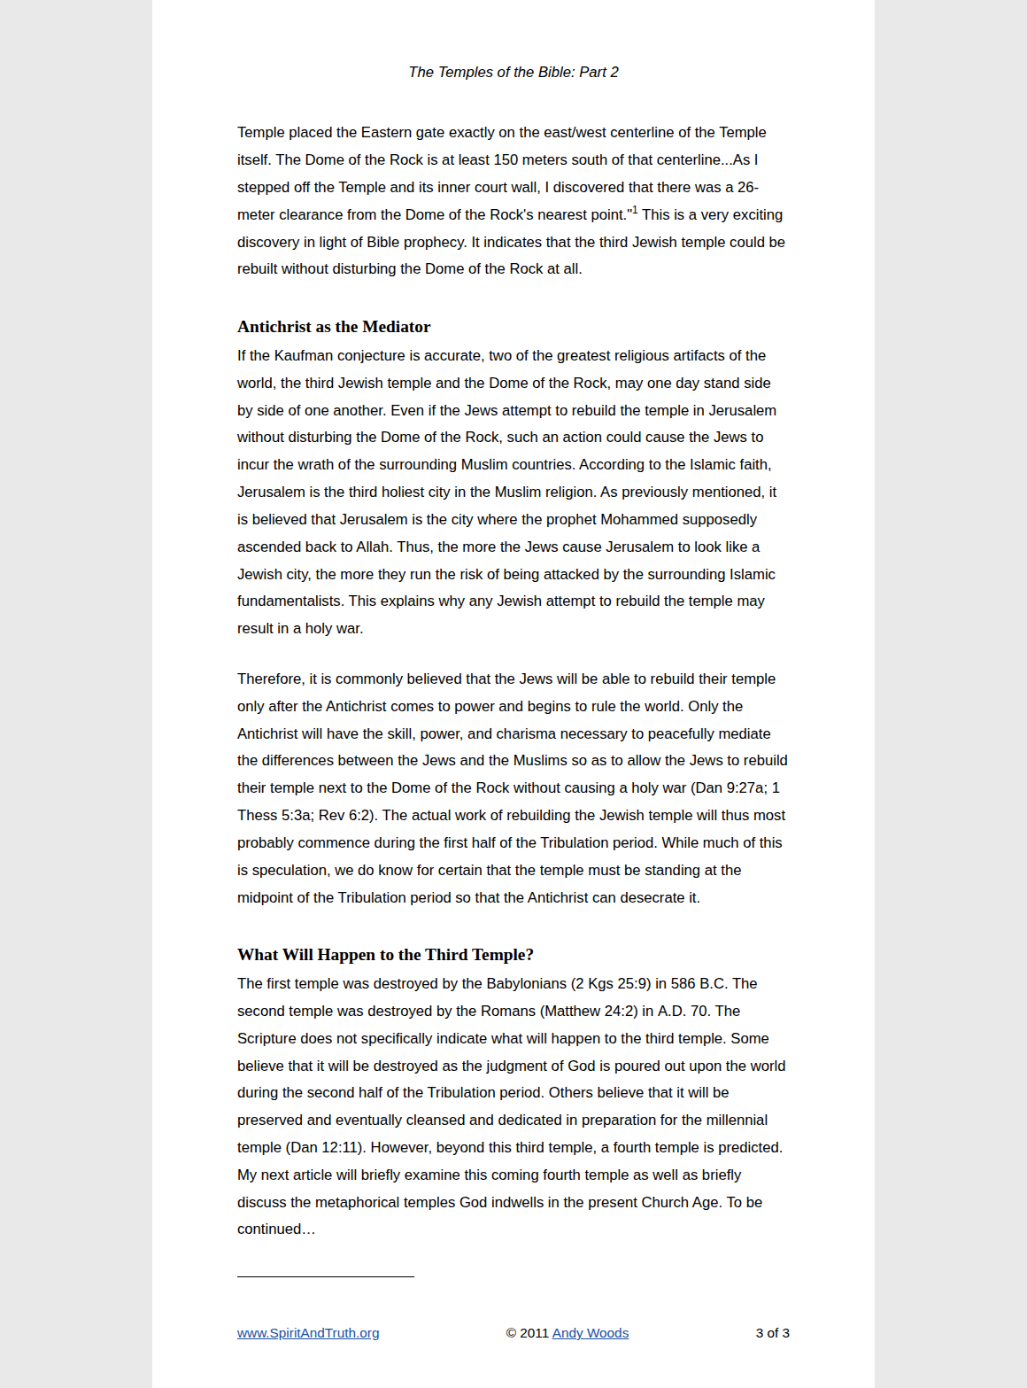The Temples of the Bible: Part 2
Temple placed the Eastern gate exactly on the east/west centerline of the Temple itself. The Dome of the Rock is at least 150 meters south of that centerline...As I stepped off the Temple and its inner court wall, I discovered that there was a 26-meter clearance from the Dome of the Rock's nearest point."1 This is a very exciting discovery in light of Bible prophecy. It indicates that the third Jewish temple could be rebuilt without disturbing the Dome of the Rock at all.
Antichrist as the Mediator
If the Kaufman conjecture is accurate, two of the greatest religious artifacts of the world, the third Jewish temple and the Dome of the Rock, may one day stand side by side of one another. Even if the Jews attempt to rebuild the temple in Jerusalem without disturbing the Dome of the Rock, such an action could cause the Jews to incur the wrath of the surrounding Muslim countries. According to the Islamic faith, Jerusalem is the third holiest city in the Muslim religion. As previously mentioned, it is believed that Jerusalem is the city where the prophet Mohammed supposedly ascended back to Allah. Thus, the more the Jews cause Jerusalem to look like a Jewish city, the more they run the risk of being attacked by the surrounding Islamic fundamentalists. This explains why any Jewish attempt to rebuild the temple may result in a holy war.
Therefore, it is commonly believed that the Jews will be able to rebuild their temple only after the Antichrist comes to power and begins to rule the world. Only the Antichrist will have the skill, power, and charisma necessary to peacefully mediate the differences between the Jews and the Muslims so as to allow the Jews to rebuild their temple next to the Dome of the Rock without causing a holy war (Dan 9:27a; 1 Thess 5:3a; Rev 6:2). The actual work of rebuilding the Jewish temple will thus most probably commence during the first half of the Tribulation period. While much of this is speculation, we do know for certain that the temple must be standing at the midpoint of the Tribulation period so that the Antichrist can desecrate it.
What Will Happen to the Third Temple?
The first temple was destroyed by the Babylonians (2 Kgs 25:9) in 586 B.C. The second temple was destroyed by the Romans (Matthew 24:2) in A.D. 70. The Scripture does not specifically indicate what will happen to the third temple. Some believe that it will be destroyed as the judgment of God is poured out upon the world during the second half of the Tribulation period. Others believe that it will be preserved and eventually cleansed and dedicated in preparation for the millennial temple (Dan 12:11). However, beyond this third temple, a fourth temple is predicted. My next article will briefly examine this coming fourth temple as well as briefly discuss the metaphorical temples God indwells in the present Church Age. To be continued…
www.SpiritAndTruth.org
© 2011 Andy Woods
3 of 3